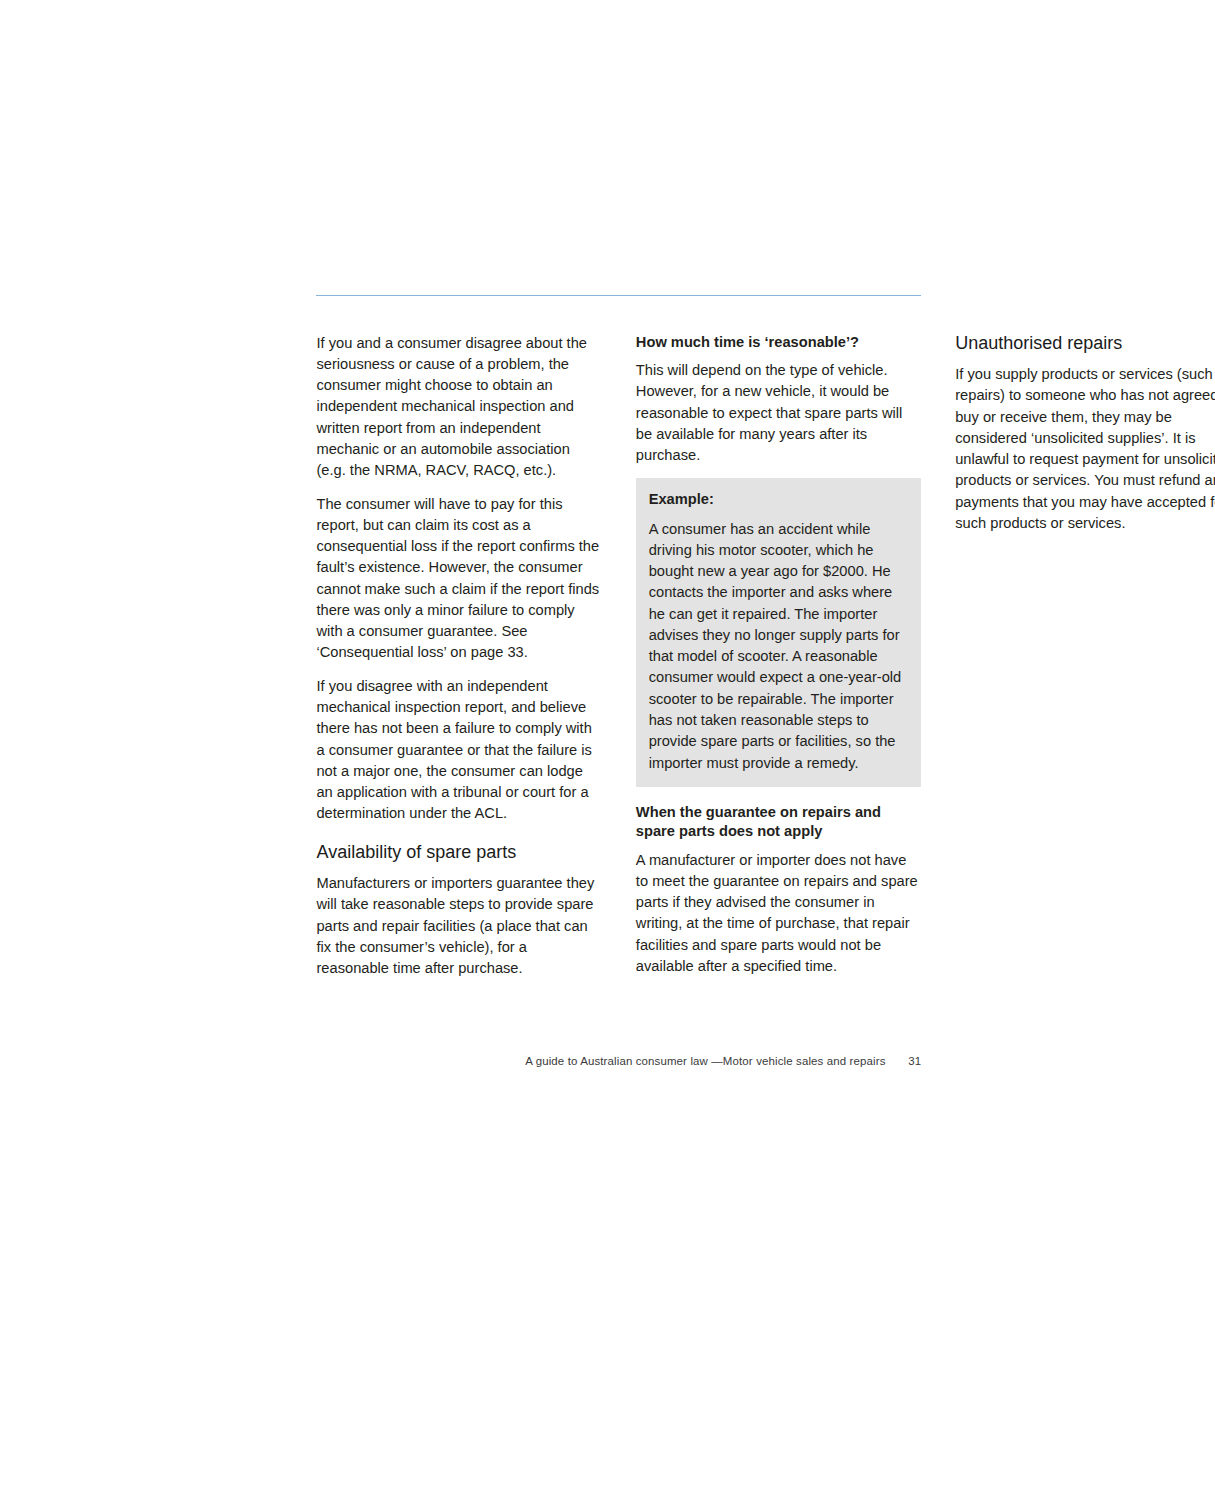If you and a consumer disagree about the seriousness or cause of a problem, the consumer might choose to obtain an independent mechanical inspection and written report from an independent mechanic or an automobile association (e.g. the NRMA, RACV, RACQ, etc.).
The consumer will have to pay for this report, but can claim its cost as a consequential loss if the report confirms the fault’s existence. However, the consumer cannot make such a claim if the report finds there was only a minor failure to comply with a consumer guarantee. See ‘Consequential loss’ on page 33.
If you disagree with an independent mechanical inspection report, and believe there has not been a failure to comply with a consumer guarantee or that the failure is not a major one, the consumer can lodge an application with a tribunal or court for a determination under the ACL.
Availability of spare parts
Manufacturers or importers guarantee they will take reasonable steps to provide spare parts and repair facilities (a place that can fix the consumer’s vehicle), for a reasonable time after purchase.
How much time is ‘reasonable’?
This will depend on the type of vehicle. However, for a new vehicle, it would be reasonable to expect that spare parts will be available for many years after its purchase.
Example:
A consumer has an accident while driving his motor scooter, which he bought new a year ago for $2000. He contacts the importer and asks where he can get it repaired. The importer advises they no longer supply parts for that model of scooter. A reasonable consumer would expect a one-year-old scooter to be repairable. The importer has not taken reasonable steps to provide spare parts or facilities, so the importer must provide a remedy.
When the guarantee on repairs and spare parts does not apply
A manufacturer or importer does not have to meet the guarantee on repairs and spare parts if they advised the consumer in writing, at the time of purchase, that repair facilities and spare parts would not be available after a specified time.
Unauthorised repairs
If you supply products or services (such as repairs) to someone who has not agreed to buy or receive them, they may be considered ‘unsolicited supplies’. It is unlawful to request payment for unsolicited products or services. You must refund any payments that you may have accepted for such products or services.
A guide to Australian consumer law —Motor vehicle sales and repairs31